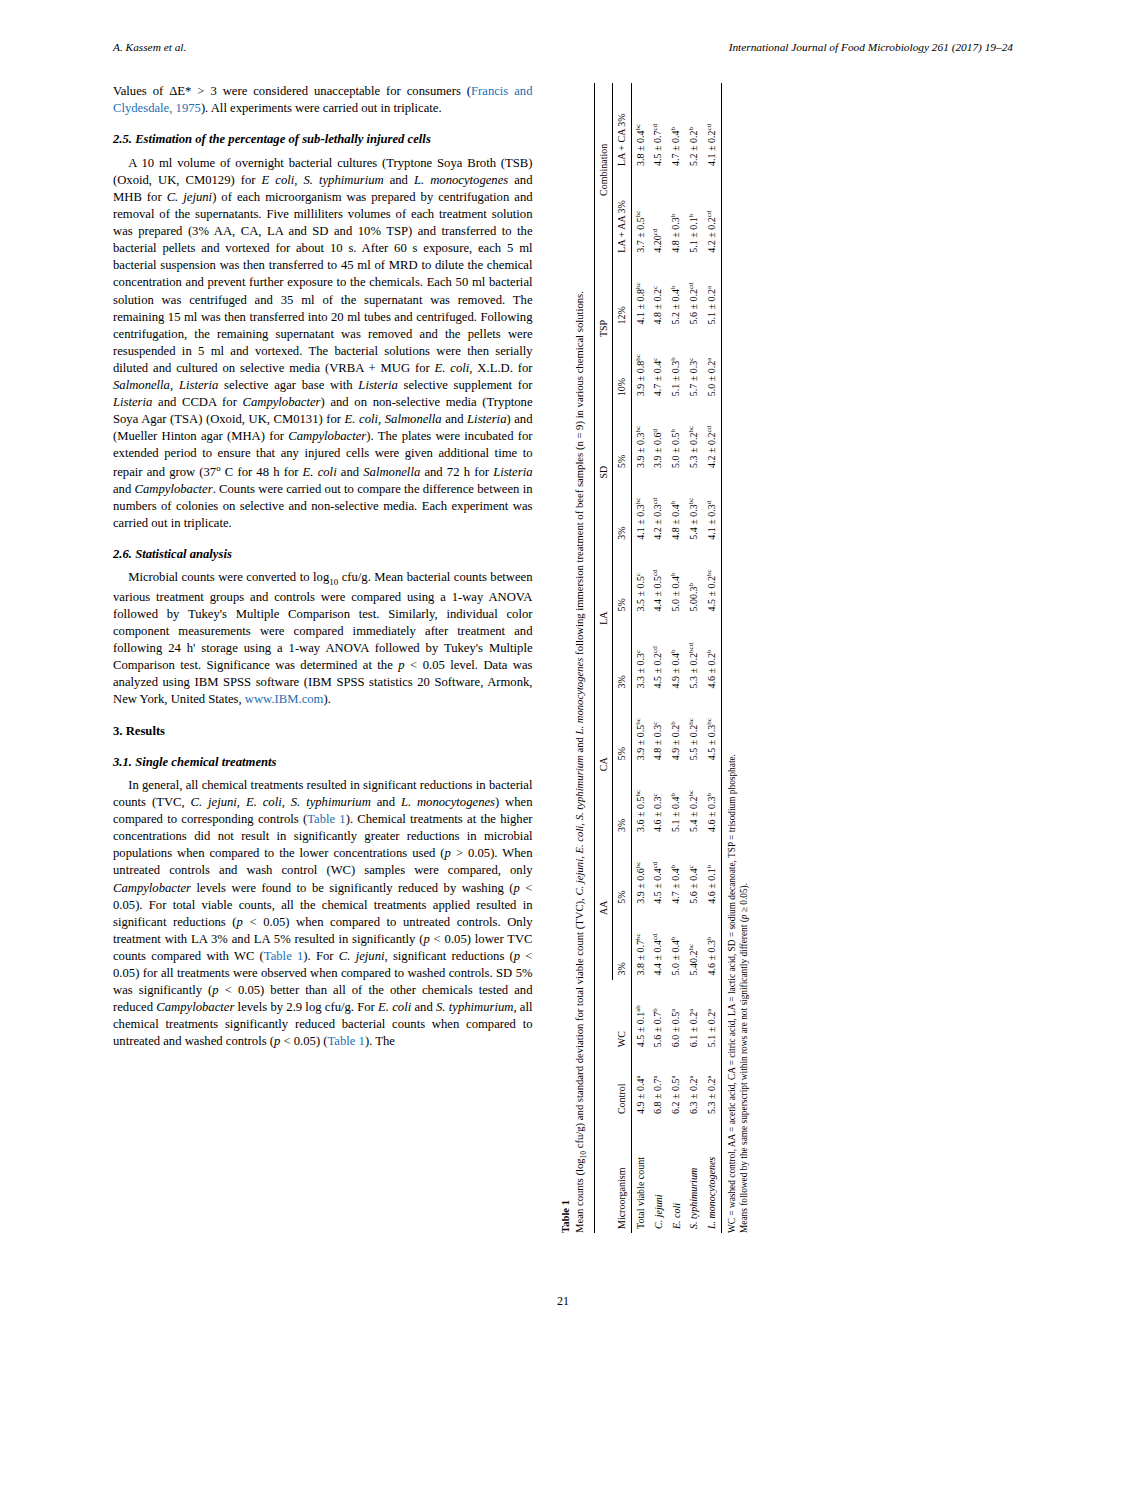A. Kassem et al.
International Journal of Food Microbiology 261 (2017) 19–24
Values of ΔE* > 3 were considered unacceptable for consumers (Francis and Clydesdale, 1975). All experiments were carried out in triplicate.
2.5. Estimation of the percentage of sub-lethally injured cells
A 10 ml volume of overnight bacterial cultures (Tryptone Soya Broth (TSB) (Oxoid, UK, CM0129) for E coli, S. typhimurium and L. monocytogenes and MHB for C. jejuni) of each microorganism was prepared by centrifugation and removal of the supernatants. Five milliliters volumes of each treatment solution was prepared (3% AA, CA, LA and SD and 10% TSP) and transferred to the bacterial pellets and vortexed for about 10 s. After 60 s exposure, each 5 ml bacterial suspension was then transferred to 45 ml of MRD to dilute the chemical concentration and prevent further exposure to the chemicals. Each 50 ml bacterial solution was centrifuged and 35 ml of the supernatant was removed. The remaining 15 ml was then transferred into 20 ml tubes and centrifuged. Following centrifugation, the remaining supernatant was removed and the pellets were resuspended in 5 ml and vortexed. The bacterial solutions were then serially diluted and cultured on selective media (VRBA + MUG for E. coli, X.L.D. for Salmonella, Listeria selective agar base with Listeria selective supplement for Listeria and CCDA for Campylobacter) and on non-selective media (Tryptone Soya Agar (TSA) (Oxoid, UK, CM0131) for E. coli, Salmonella and Listeria) and (Mueller Hinton agar (MHA) for Campylobacter). The plates were incubated for extended period to ensure that any injured cells were given additional time to repair and grow (37o C for 48 h for E. coli and Salmonella and 72 h for Listeria and Campylobacter. Counts were carried out to compare the difference between in numbers of colonies on selective and non-selective media. Each experiment was carried out in triplicate.
2.6. Statistical analysis
Microbial counts were converted to log10 cfu/g. Mean bacterial counts between various treatment groups and controls were compared using a 1-way ANOVA followed by Tukey's Multiple Comparison test. Similarly, individual color component measurements were compared immediately after treatment and following 24 h' storage using a 1-way ANOVA followed by Tukey's Multiple Comparison test. Significance was determined at the p < 0.05 level. Data was analyzed using IBM SPSS software (IBM SPSS statistics 20 Software, Armonk, New York, United States, www.IBM.com).
3. Results
3.1. Single chemical treatments
In general, all chemical treatments resulted in significant reductions in bacterial counts (TVC, C. jejuni, E. coli, S. typhimurium and L. monocytogenes) when compared to corresponding controls (Table 1). Chemical treatments at the higher concentrations did not result in significantly greater reductions in microbial populations when compared to the lower concentrations used (p > 0.05). When untreated controls and wash control (WC) samples were compared, only Campylobacter levels were found to be significantly reduced by washing (p < 0.05). For total viable counts, all the chemical treatments applied resulted in significant reductions (p < 0.05) when compared to untreated controls. Only treatment with LA 3% and LA 5% resulted in significantly (p < 0.05) lower TVC counts compared with WC (Table 1). For C. jejuni, significant reductions (p < 0.05) for all treatments were observed when compared to washed controls. SD 5% was significantly (p < 0.05) better than all of the other chemicals tested and reduced Campylobacter levels by 2.9 log cfu/g. For E. coli and S. typhimurium, all chemical treatments significantly reduced bacterial counts when compared to untreated and washed controls (p < 0.05) (Table 1). The
Table 1
Mean counts (log10 cfu/g) and standard deviation for total viable count (TVC), C. jejuni, E. coli, S. typhimurium and L. monocytogenes following immersion treatment of beef samples (n = 9) in various chemical solutions.
| Microorganism | Control | WC | AA | CA | LA | SD | TSP | Combination |
| --- | --- | --- | --- | --- | --- | --- | --- | --- |
| 3% | 5% | 3% | 5% | 3% | 5% | 3% | 5% | 10% | 12% | LA + AA 3% | LA + CA 3% |
| Total viable count | 4.9 ± 0.4 a | 4.5 ± 0.1 ab | 3.8 ± 0.7 bc | 3.9 ± 0.6 bc | 3.6 ± 0.5 bc | 3.9 ± 0.5 bc | 3.3 ± 0.3 c | 3.5 ± 0.5 c | 4.1 ± 0.3 bc | 3.9 ± 0.3 bc | 3.9 ± 0.8 bc | 4.1 ± 0.8 bc | 3.7 ± 0.5 bc | 3.8 ± 0.4 bc |
| C. jejuni | 6.8 ± 0.7 a | 5.6 ± 0.7 b | 4.4 ± 0.4 cd | 4.5 ± 0.4 cd | 4.6 ± 0.3 c | 4.8 ± 0.3 c | 4.5 ± 0.2 cd | 4.4 ± 0.5 cd | 4.2 ± 0.3 cd | 3.9 ± 0.6 d | 4.7 ± 0.4 c | 4.8 ± 0.2 c | 4.20 cd | 4.5 ± 0.7 cd |
| E. coli | 6.2 ± 0.5 a | 6.0 ± 0.5 a | 5.0 ± 0.4 b | 4.7 ± 0.4 b | 5.1 ± 0.4 b | 4.9 ± 0.2 b | 4.9 ± 0.4 b | 5.0 ± 0.4 b | 4.8 ± 0.4 b | 5.0 ± 0.5 b | 5.1 ± 0.3 b | 5.2 ± 0.4 b | 4.8 ± 0.3 b | 4.7 ± 0.4 b |
| S. typhimurium | 6.3 ± 0.2 a | 6.1 ± 0.2 a | 5.40.2 bc | 5.6 ± 0.4 c | 5.4 ± 0.2 bc | 5.5 ± 0.2 bc | 5.3 ± 0.2 bcd | 5.00.3 b | 5.4 ± 0.3 bc | 5.3 ± 0.2 bc | 5.7 ± 0.3 c | 5.6 ± 0.2 cd | 5.1 ± 0.1 b | 5.2 ± 0.2 b |
| L. monocytogenes | 5.3 ± 0.2 a | 5.1 ± 0.2 a | 4.6 ± 0.3 b | 4.6 ± 0.1 b | 4.6 ± 0.3 b | 4.5 ± 0.3 bc | 4.6 ± 0.2 b | 4.5 ± 0.2 bc | 4.1 ± 0.3 d | 4.2 ± 0.2 cd | 5.0 ± 0.2 a | 5.1 ± 0.2 a | 4.2 ± 0.2 cd | 4.1 ± 0.2 cd |
WC = washed control, AA = acetic acid, CA = citric acid, LA = lactic acid, SD = sodium decanoate, TSP = trisodium phosphate.
Means followed by the same superscript within rows are not significantly different (p ≥ 0.05).
21